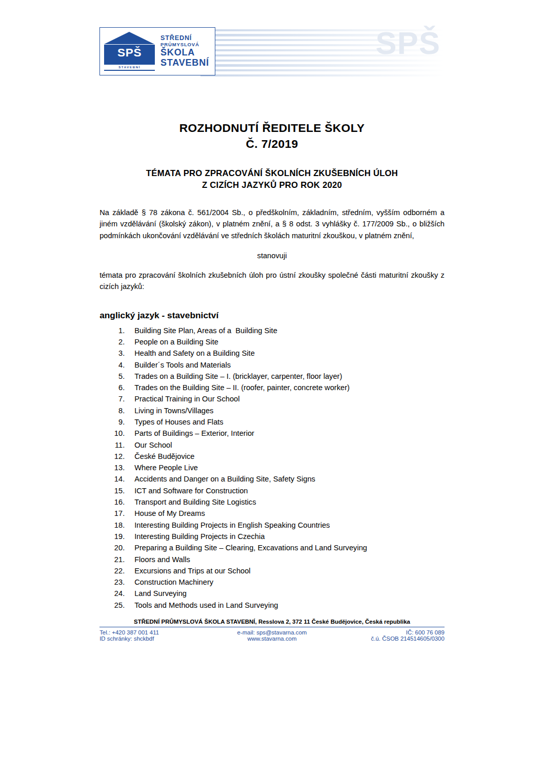SPŠ
SPŠ
STAVEBNÍ
STŘEDNÍ
PRŮMYSLOVÁ
ŠKOLA
STAVEBNÍ
ROZHODNUTÍ ŘEDITELE ŠKOLY
Č. 7/2019
TÉMATA PRO ZPRACOVÁNÍ ŠKOLNÍCH ZKUŠEBNÍCH ÚLOH
Z CIZÍCH JAZYKŮ PRO ROK 2020
Na základě § 78 zákona č. 561/2004 Sb., o předškolním, základním, středním, vyšším odborném a jiném vzdělávání (školský zákon), v platném znění, a § 8 odst. 3 vyhlášky č. 177/2009 Sb., o bližších podmínkách ukončování vzdělávání ve středních školách maturitní zkouškou, v platném znění,
stanovuji
témata pro zpracování školních zkušebních úloh pro ústní zkoušky společné části maturitní zkoušky z cizích jazyků:
anglický jazyk - stavebnictví
Building Site Plan, Areas of a Building Site
People on a Building Site
Health and Safety on a Building Site
Builder´s Tools and Materials
Trades on a Building Site – I. (bricklayer, carpenter, floor layer)
Trades on the Building Site – II. (roofer, painter, concrete worker)
Practical Training in Our School
Living in Towns/Villages
Types of Houses and Flats
Parts of Buildings – Exterior, Interior
Our School
České Budějovice
Where People Live
Accidents and Danger on a Building Site, Safety Signs
ICT and Software for Construction
Transport and Building Site Logistics
House of My Dreams
Interesting Building Projects in English Speaking Countries
Interesting Building Projects in Czechia
Preparing a Building Site – Clearing, Excavations and Land Surveying
Floors and Walls
Excursions and Trips at our School
Construction Machinery
Land Surveying
Tools and Methods used in Land Surveying
STŘEDNÍ PRŮMYSLOVÁ ŠKOLA STAVEBNÍ, Resslova 2, 372 11 České Budějovice, Česká republika
| Tel.: +420 387 001 411 | e-mail: sps@stavarna.com | IČ: 600 76 089 |
| ID schránky: shckbdf | www.stavarna.com | č.ú. ČSOB 214514605/0300 |